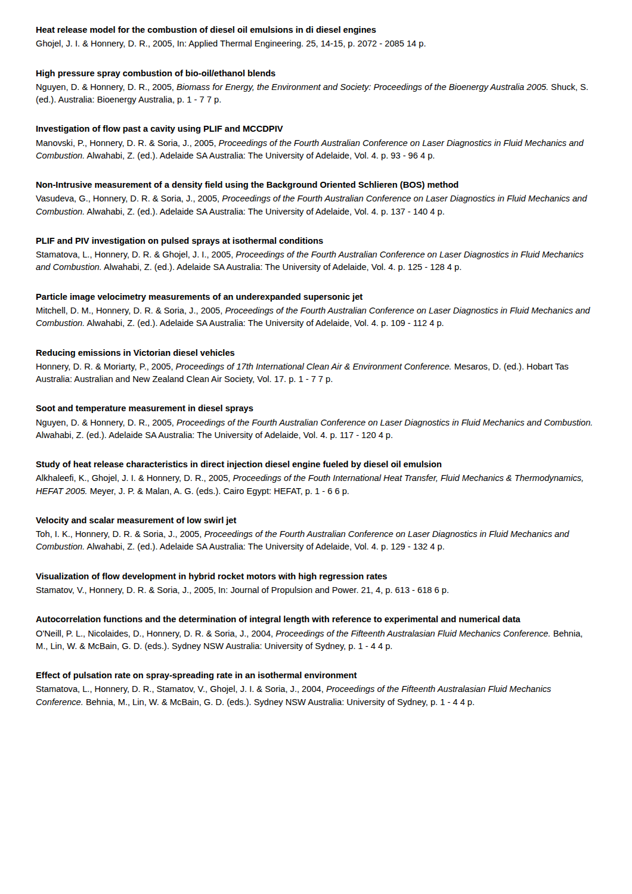Heat release model for the combustion of diesel oil emulsions in di diesel engines
Ghojel, J. I. & Honnery, D. R., 2005, In: Applied Thermal Engineering. 25, 14-15, p. 2072 - 2085 14 p.
High pressure spray combustion of bio-oil/ethanol blends
Nguyen, D. & Honnery, D. R., 2005, Biomass for Energy, the Environment and Society: Proceedings of the Bioenergy Australia 2005. Shuck, S. (ed.). Australia: Bioenergy Australia, p. 1 - 7 7 p.
Investigation of flow past a cavity using PLIF and MCCDPIV
Manovski, P., Honnery, D. R. & Soria, J., 2005, Proceedings of the Fourth Australian Conference on Laser Diagnostics in Fluid Mechanics and Combustion. Alwahabi, Z. (ed.). Adelaide SA Australia: The University of Adelaide, Vol. 4. p. 93 - 96 4 p.
Non-Intrusive measurement of a density field using the Background Oriented Schlieren (BOS) method
Vasudeva, G., Honnery, D. R. & Soria, J., 2005, Proceedings of the Fourth Australian Conference on Laser Diagnostics in Fluid Mechanics and Combustion. Alwahabi, Z. (ed.). Adelaide SA Australia: The University of Adelaide, Vol. 4. p. 137 - 140 4 p.
PLIF and PIV investigation on pulsed sprays at isothermal conditions
Stamatova, L., Honnery, D. R. & Ghojel, J. I., 2005, Proceedings of the Fourth Australian Conference on Laser Diagnostics in Fluid Mechanics and Combustion. Alwahabi, Z. (ed.). Adelaide SA Australia: The University of Adelaide, Vol. 4. p. 125 - 128 4 p.
Particle image velocimetry measurements of an underexpanded supersonic jet
Mitchell, D. M., Honnery, D. R. & Soria, J., 2005, Proceedings of the Fourth Australian Conference on Laser Diagnostics in Fluid Mechanics and Combustion. Alwahabi, Z. (ed.). Adelaide SA Australia: The University of Adelaide, Vol. 4. p. 109 - 112 4 p.
Reducing emissions in Victorian diesel vehicles
Honnery, D. R. & Moriarty, P., 2005, Proceedings of 17th International Clean Air & Environment Conference. Mesaros, D. (ed.). Hobart Tas Australia: Australian and New Zealand Clean Air Society, Vol. 17. p. 1 - 7 7 p.
Soot and temperature measurement in diesel sprays
Nguyen, D. & Honnery, D. R., 2005, Proceedings of the Fourth Australian Conference on Laser Diagnostics in Fluid Mechanics and Combustion. Alwahabi, Z. (ed.). Adelaide SA Australia: The University of Adelaide, Vol. 4. p. 117 - 120 4 p.
Study of heat release characteristics in direct injection diesel engine fueled by diesel oil emulsion
Alkhaleefi, K., Ghojel, J. I. & Honnery, D. R., 2005, Proceedings of the Fouth International Heat Transfer, Fluid Mechanics & Thermodynamics, HEFAT 2005. Meyer, J. P. & Malan, A. G. (eds.). Cairo Egypt: HEFAT, p. 1 - 6 6 p.
Velocity and scalar measurement of low swirl jet
Toh, I. K., Honnery, D. R. & Soria, J., 2005, Proceedings of the Fourth Australian Conference on Laser Diagnostics in Fluid Mechanics and Combustion. Alwahabi, Z. (ed.). Adelaide SA Australia: The University of Adelaide, Vol. 4. p. 129 - 132 4 p.
Visualization of flow development in hybrid rocket motors with high regression rates
Stamatov, V., Honnery, D. R. & Soria, J., 2005, In: Journal of Propulsion and Power. 21, 4, p. 613 - 618 6 p.
Autocorrelation functions and the determination of integral length with reference to experimental and numerical data
O'Neill, P. L., Nicolaides, D., Honnery, D. R. & Soria, J., 2004, Proceedings of the Fifteenth Australasian Fluid Mechanics Conference. Behnia, M., Lin, W. & McBain, G. D. (eds.). Sydney NSW Australia: University of Sydney, p. 1 - 4 4 p.
Effect of pulsation rate on spray-spreading rate in an isothermal environment
Stamatova, L., Honnery, D. R., Stamatov, V., Ghojel, J. I. & Soria, J., 2004, Proceedings of the Fifteenth Australasian Fluid Mechanics Conference. Behnia, M., Lin, W. & McBain, G. D. (eds.). Sydney NSW Australia: University of Sydney, p. 1 - 4 4 p.